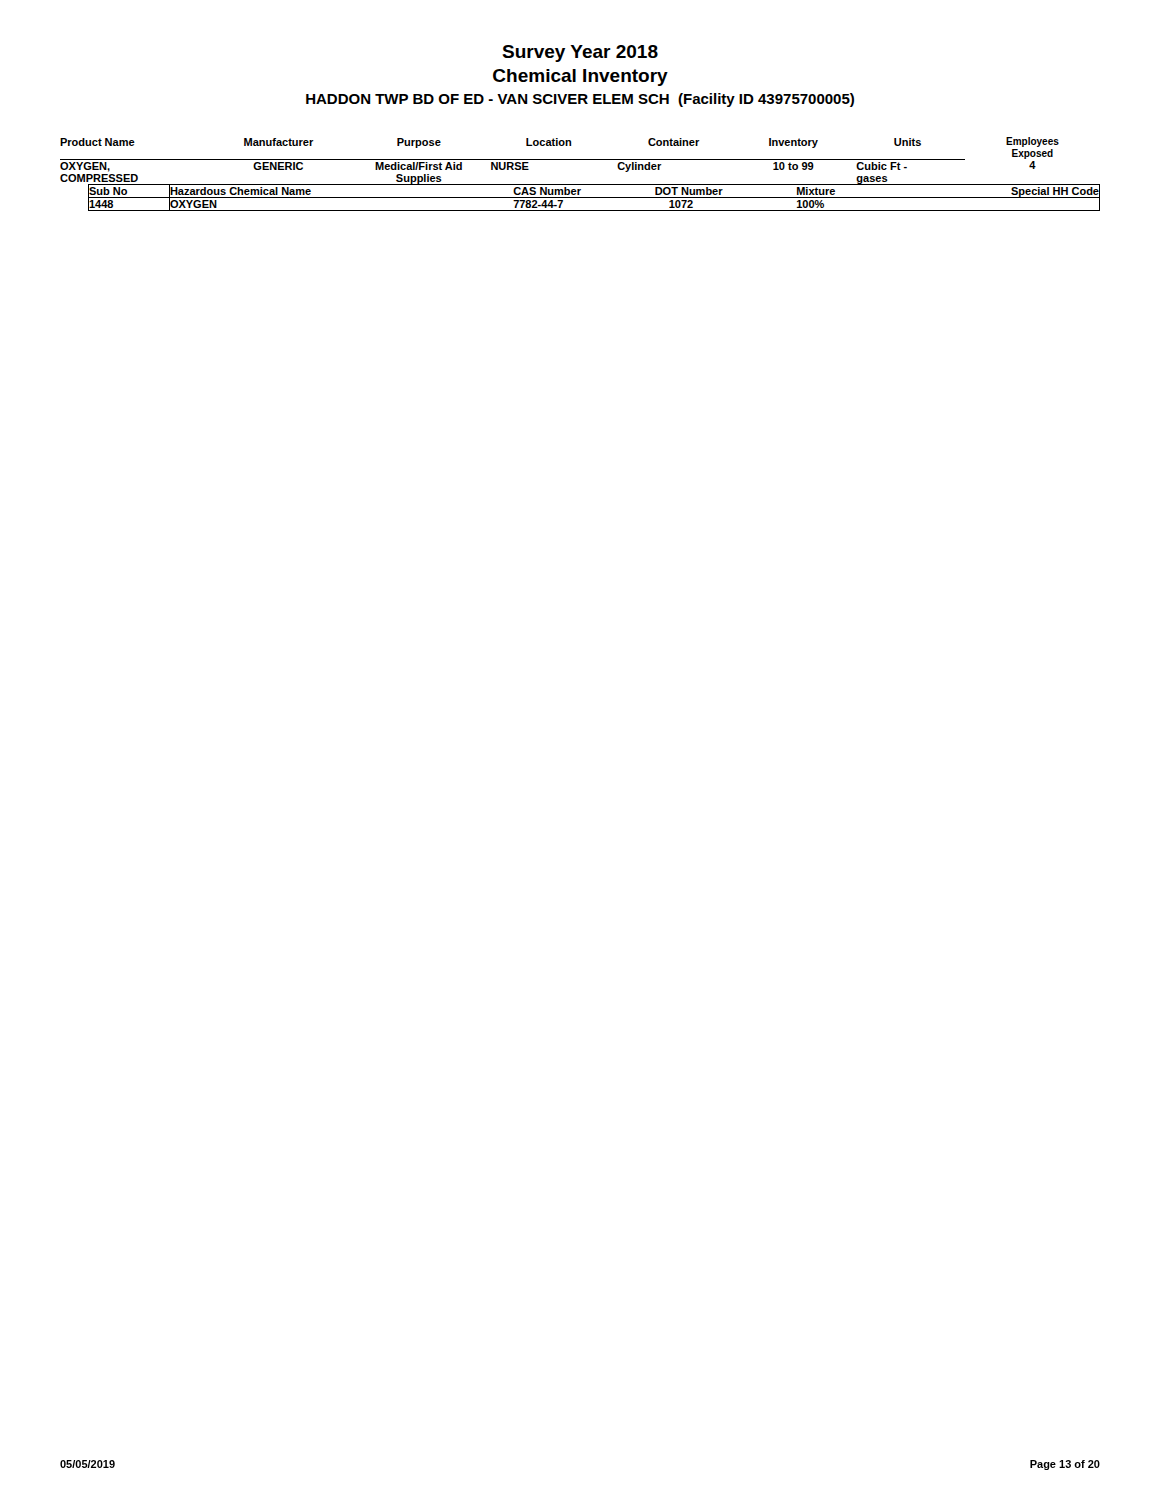Survey Year 2018
Chemical Inventory
HADDON TWP BD OF ED - VAN SCIVER ELEM SCH (Facility ID 43975700005)
| Product Name | Manufacturer | Purpose | Location | Container | Inventory | Units | Employees Exposed |
| OXYGEN, COMPRESSED | GENERIC | Medical/First Aid Supplies | NURSE | Cylinder | 10 to 99 | Cubic Ft - gases | 4 |
| / Sub No / Hazardous Chemical Name / CAS Number / DOT Number / Mixture / Special HH Code / / --- / --- / --- / --- / --- / --- / / 1448 / OXYGEN / 7782-44-7 / 1072 / 100% / / |
05/05/2019 Page 13 of 20